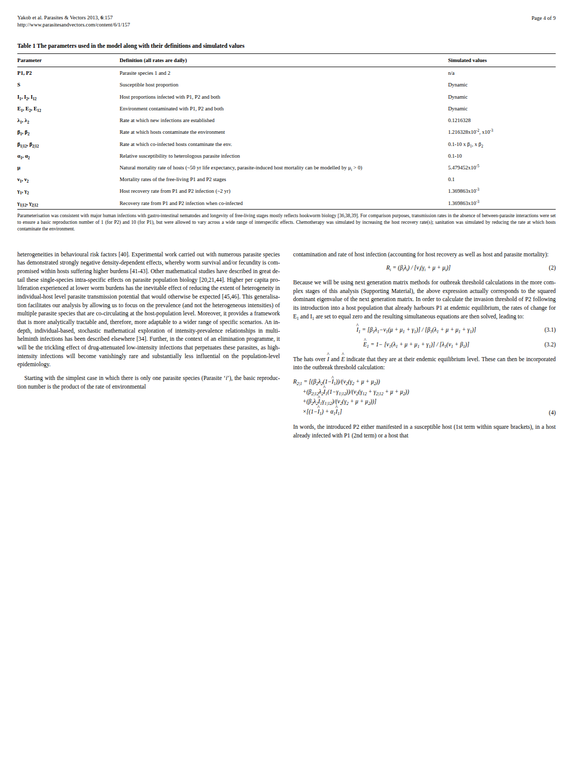Yakob et al. Parasites & Vectors 2013, 6:157
http://www.parasitesandvectors.com/content/6/1/157
Page 4 of 9
Table 1 The parameters used in the model along with their definitions and simulated values
| Parameter | Definition (all rates are daily) | Simulated values |
| --- | --- | --- |
| P1, P2 | Parasite species 1 and 2 | n/a |
| S | Susceptible host proportion | Dynamic |
| I 1 , I 2 , I 12 | Host proportions infected with P1, P2 and both | Dynamic |
| E 1 , E 2 , E 12 | Environment contaminated with P1, P2 and both | Dynamic |
| λ 1 , λ 2 | Rate at which new infections are established | 0.1216328 |
| β 1 , β 2 | Rate at which hosts contaminate the environment | 1.216328x10 -2 , x10 -3 |
| β 1/12 , β 2/12 | Rate at which co-infected hosts contaminate the env. | 0.1-10 x β 1 , x β 2 |
| α 1 , α 2 | Relative susceptibility to heterologous parasite infection | 0.1-10 |
| μ | Natural mortality rate of hosts (~50 yr life expectancy, parasite-induced host mortality can be modelled by μ i > 0) | 5.479452x10 -5 |
| ν 1 , ν 2 | Mortality rates of the free-living P1 and P2 stages | 0.1 |
| γ 1 , γ 2 | Host recovery rate from P1 and P2 infection (~2 yr) | 1.369863x10 -3 |
| γ 1/12 , γ 2/12 | Recovery rate from P1 and P2 infection when co-infected | 1.369863x10 -3 |
Parameterisation was consistent with major human infections with gastro-intestinal nematodes and longevity of free-living stages mostly reflects hookworm biology [36,38,39]. For comparison purposes, transmission rates in the absence of between-parasite interactions were set to ensure a basic reproduction number of 1 (for P2) and 10 (for P1), but were allowed to vary across a wide range of interspecific effects. Chemotherapy was simulated by increasing the host recovery rate(s); sanitation was simulated by reducing the rate at which hosts contaminate the environment.
heterogeneities in behavioural risk factors [40]. Experimental work carried out with numerous parasite species has demonstrated strongly negative density-dependent effects, whereby worm survival and/or fecundity is compromised within hosts suffering higher burdens [41-43]. Other mathematical studies have described in great detail these single-species intra-specific effects on parasite population biology [20,21,44]. Higher per capita proliferation experienced at lower worm burdens has the inevitable effect of reducing the extent of heterogeneity in individual-host level parasite transmission potential that would otherwise be expected [45,46]. This generalisation facilitates our analysis by allowing us to focus on the prevalence (and not the heterogeneous intensities) of multiple parasite species that are co-circulating at the host-population level. Moreover, it provides a framework that is more analytically tractable and, therefore, more adaptable to a wider range of specific scenarios. An in-depth, individual-based, stochastic mathematical exploration of intensity-prevalence relationships in multi-helminth infections has been described elsewhere [34]. Further, in the context of an elimination programme, it will be the trickling effect of drug-attenuated low-intensity infections that perpetuates these parasites, as high-intensity infections will become vanishingly rare and substantially less influential on the population-level epidemiology.
Starting with the simplest case in which there is only one parasite species (Parasite ‘i’), the basic reproduction number is the product of the rate of environmental
contamination and rate of host infection (accounting for host recovery as well as host and parasite mortality):
Ri = (βiλi) / [νi(γi + μ + μi)]
(2)
Because we will be using next generation matrix methods for outbreak threshold calculations in the more complex stages of this analysis (Supporting Material), the above expression actually corresponds to the squared dominant eigenvalue of the next generation matrix. In order to calculate the invasion threshold of P2 following its introduction into a host population that already harbours P1 at endemic equilibrium, the rates of change for E1 and I1 are set to equal zero and the resulting simultaneous equations are then solved, leading to:
I1 = [β1λ1−ν1(μ + μ1 + γ1)] / [β1(λ1 + μ + μ1 + γ1)]
(3.1)
E1 = 1− [ν1(λ1 + μ + μ1 + γ1)] / [λ1(ν1 + β1)]
(3.2)
The hats over I and E indicate that they are at their endemic equilibrium level. These can then be incorporated into the outbreak threshold calculation:
R2|1 = [(β2λ2(1−I1))/(ν2(γ2 + μ + μ2))
+(β2|12λ2I1(1−γ1|12))/(ν2(γ12 + γ2|12 + μ + μ2))
+(β2λ2I1γ1|12)/(ν2(γ2 + μ + μ2))]
×[(1−I1) + α1I1]
(4)
In words, the introduced P2 either manifested in a susceptible host (1st term within square brackets), in a host already infected with P1 (2nd term) or a host that